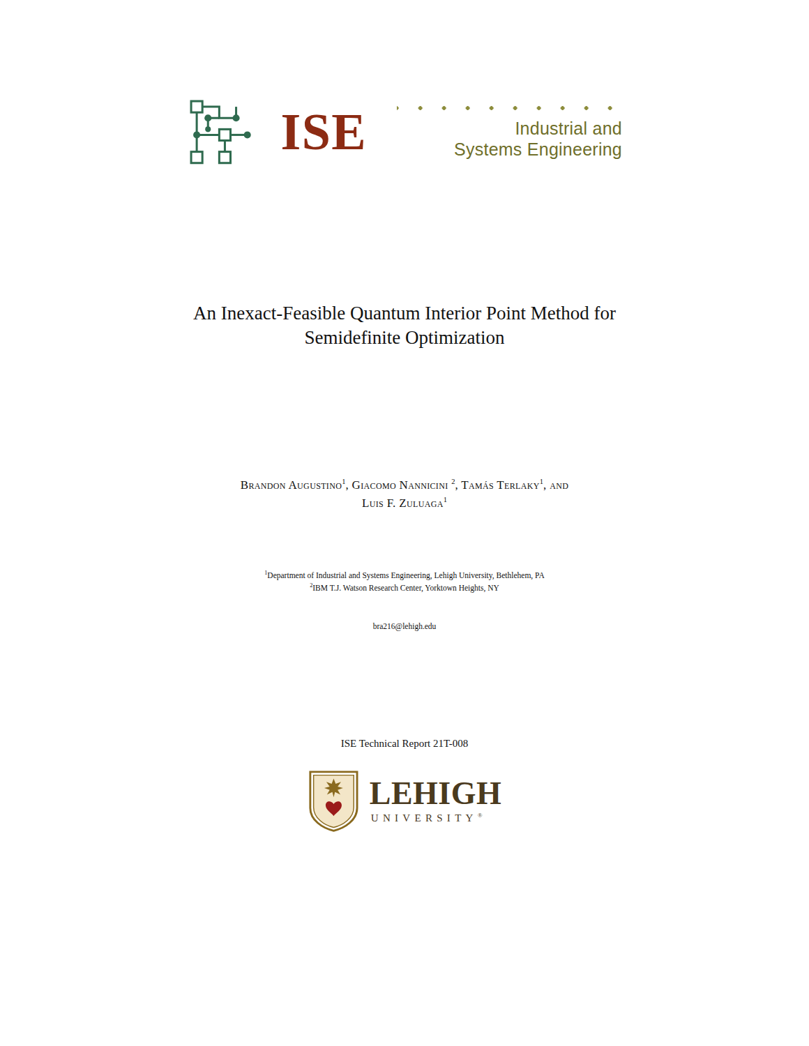ISE
Industrial and
Systems Engineering
An Inexact-Feasible Quantum Interior Point Method for
Semidefinite Optimization
Brandon Augustino1, Giacomo Nannicini 2, Tamás Terlaky1, and
Luis F. Zuluaga1
1Department of Industrial and Systems Engineering, Lehigh University, Bethlehem, PA
2IBM T.J. Watson Research Center, Yorktown Heights, NY
bra216@lehigh.edu
ISE Technical Report 21T-008
LEHIGH
UNIVERSITY®